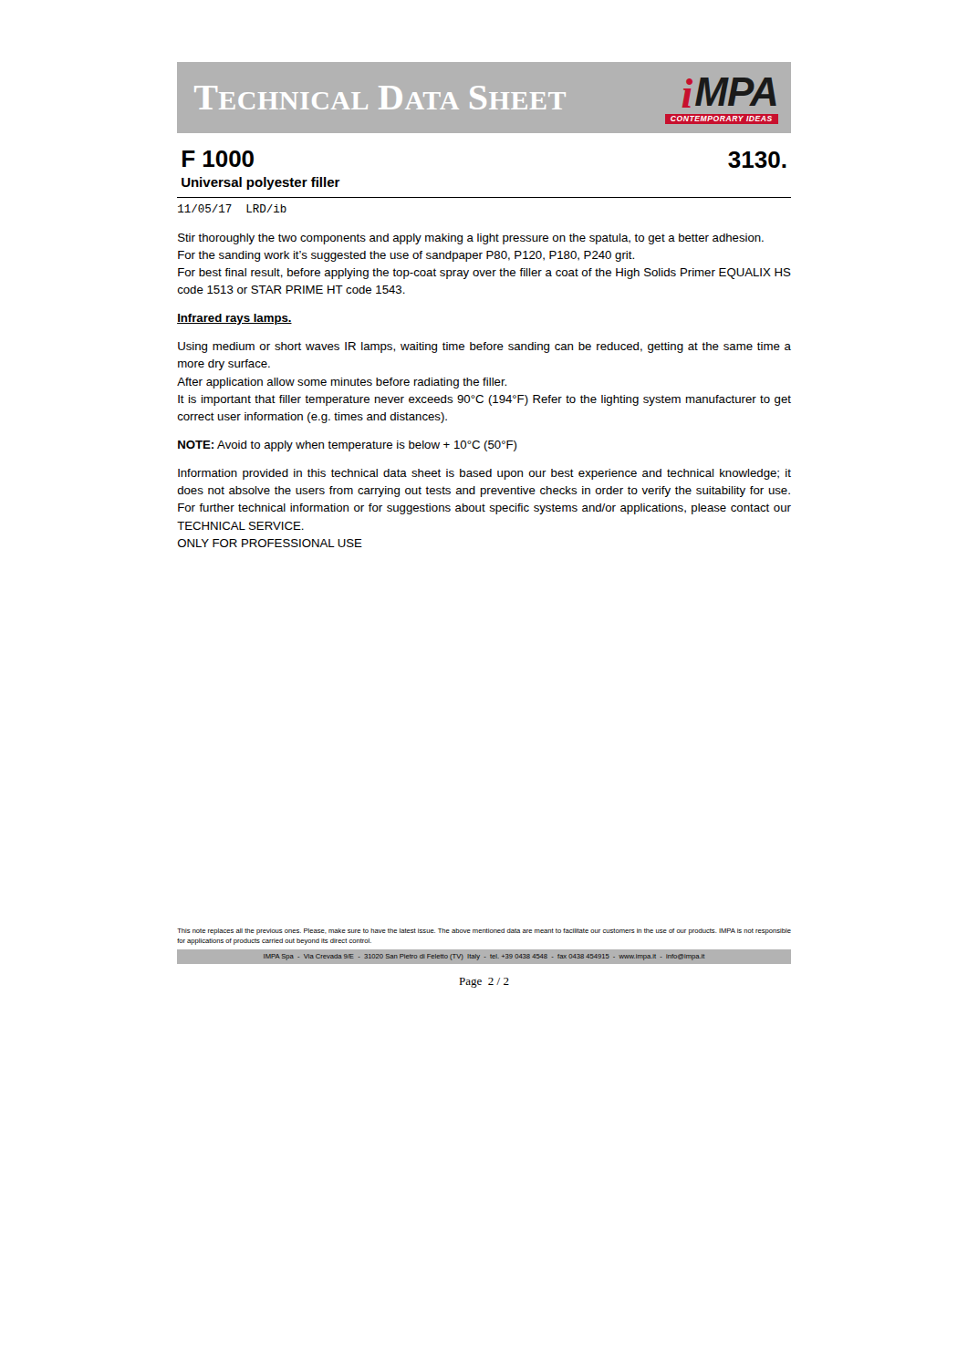TECHNICAL DATA SHEET
iMPA
CONTEMPORARY IDEAS
F 1000
Universal polyester filler
3130.
11/05/17 LRD/ib
Stir thoroughly the two components and apply making a light pressure on the spatula, to get a better adhesion.
For the sanding work it’s suggested the use of sandpaper P80, P120, P180, P240 grit.
For best final result, before applying the top-coat spray over the filler a coat of the High Solids Primer EQUALIX HS code 1513 or STAR PRIME HT code 1543.
Infrared rays lamps.
Using medium or short waves IR lamps, waiting time before sanding can be reduced, getting at the same time a more dry surface.
After application allow some minutes before radiating the filler.
It is important that filler temperature never exceeds 90°C (194°F) Refer to the lighting system manufacturer to get correct user information (e.g. times and distances).
NOTE: Avoid to apply when temperature is below + 10°C (50°F)
Information provided in this technical data sheet is based upon our best experience and technical knowledge; it does not absolve the users from carrying out tests and preventive checks in order to verify the suitability for use. For further technical information or for suggestions about specific systems and/or applications, please contact our TECHNICAL SERVICE.
ONLY FOR PROFESSIONAL USE
This note replaces all the previous ones. Please, make sure to have the latest issue. The above mentioned data are meant to facilitate our customers in the use of our products. IMPA is not responsible for applications of products carried out beyond its direct control.
IMPA Spa - Via Crevada 9/E - 31020 San Pietro di Feletto (TV) Italy - tel. +39 0438 4548 - fax 0438 454915 - www.impa.it - info@impa.it
Page 2 / 2